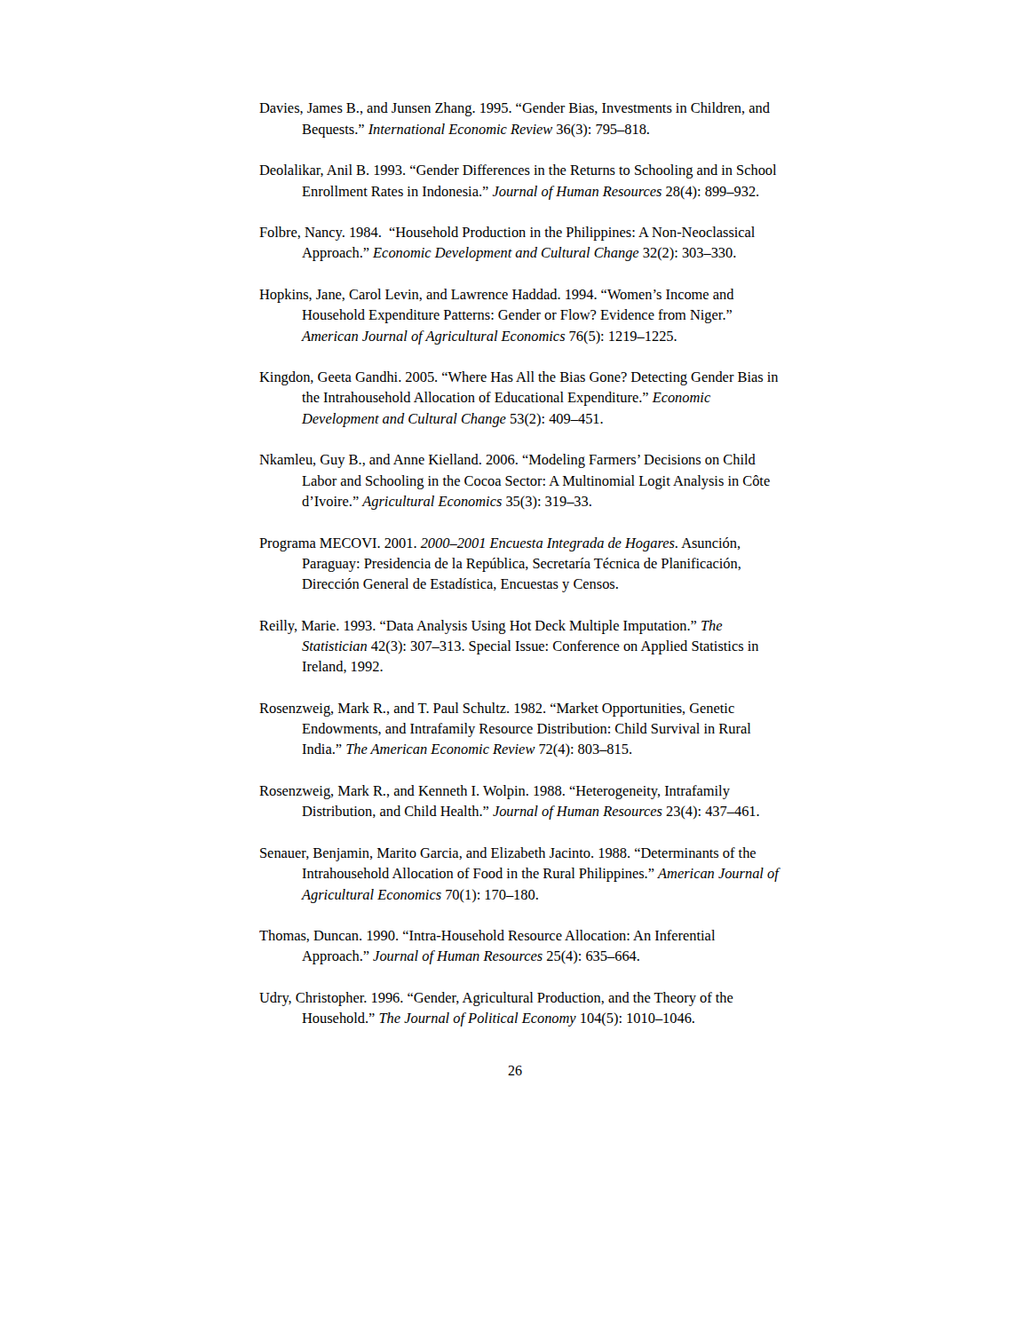Davies, James B., and Junsen Zhang. 1995. “Gender Bias, Investments in Children, and Bequests.” International Economic Review 36(3): 795–818.
Deolalikar, Anil B. 1993. “Gender Differences in the Returns to Schooling and in School Enrollment Rates in Indonesia.” Journal of Human Resources 28(4): 899–932.
Folbre, Nancy. 1984. “Household Production in the Philippines: A Non-Neoclassical Approach.” Economic Development and Cultural Change 32(2): 303–330.
Hopkins, Jane, Carol Levin, and Lawrence Haddad. 1994. “Women’s Income and Household Expenditure Patterns: Gender or Flow? Evidence from Niger.” American Journal of Agricultural Economics 76(5): 1219–1225.
Kingdon, Geeta Gandhi. 2005. “Where Has All the Bias Gone? Detecting Gender Bias in the Intrahousehold Allocation of Educational Expenditure.” Economic Development and Cultural Change 53(2): 409–451.
Nkamleu, Guy B., and Anne Kielland. 2006. “Modeling Farmers’ Decisions on Child Labor and Schooling in the Cocoa Sector: A Multinomial Logit Analysis in Côte d’Ivoire.” Agricultural Economics 35(3): 319–33.
Programa MECOVI. 2001. 2000–2001 Encuesta Integrada de Hogares. Asunción, Paraguay: Presidencia de la República, Secretaría Técnica de Planificación, Dirección General de Estadística, Encuestas y Censos.
Reilly, Marie. 1993. “Data Analysis Using Hot Deck Multiple Imputation.” The Statistician 42(3): 307–313. Special Issue: Conference on Applied Statistics in Ireland, 1992.
Rosenzweig, Mark R., and T. Paul Schultz. 1982. “Market Opportunities, Genetic Endowments, and Intrafamily Resource Distribution: Child Survival in Rural India.” The American Economic Review 72(4): 803–815.
Rosenzweig, Mark R., and Kenneth I. Wolpin. 1988. “Heterogeneity, Intrafamily Distribution, and Child Health.” Journal of Human Resources 23(4): 437–461.
Senauer, Benjamin, Marito Garcia, and Elizabeth Jacinto. 1988. “Determinants of the Intrahousehold Allocation of Food in the Rural Philippines.” American Journal of Agricultural Economics 70(1): 170–180.
Thomas, Duncan. 1990. “Intra-Household Resource Allocation: An Inferential Approach.” Journal of Human Resources 25(4): 635–664.
Udry, Christopher. 1996. “Gender, Agricultural Production, and the Theory of the Household.” The Journal of Political Economy 104(5): 1010–1046.
26